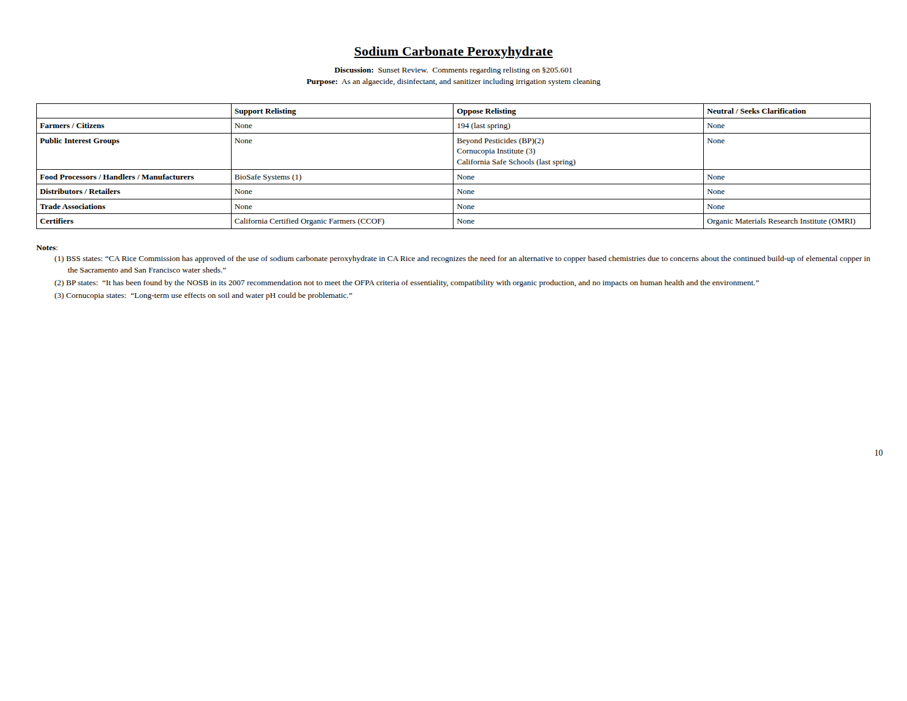Sodium Carbonate Peroxyhydrate
Discussion: Sunset Review. Comments regarding relisting on §205.601
Purpose: As an algaecide, disinfectant, and sanitizer including irrigation system cleaning
| | Support Relisting | Oppose Relisting | Neutral / Seeks Clarification |
| Farmers / Citizens | None | 194 (last spring) | None |
| Public Interest Groups | None | Beyond Pesticides (BP)(2) Cornucopia Institute (3) California Safe Schools (last spring) | None |
| Food Processors / Handlers / Manufacturers | BioSafe Systems (1) | None | None |
| Distributors / Retailers | None | None | None |
| Trade Associations | None | None | None |
| Certifiers | California Certified Organic Farmers (CCOF) | None | Organic Materials Research Institute (OMRI) |
Notes:
(1) BSS states: “CA Rice Commission has approved of the use of sodium carbonate peroxyhydrate in CA Rice and recognizes the need for an alternative to copper based chemistries due to concerns about the continued build-up of elemental copper in the Sacramento and San Francisco water sheds.”
(2) BP states: “It has been found by the NOSB in its 2007 recommendation not to meet the OFPA criteria of essentiality, compatibility with organic production, and no impacts on human health and the environment.”
(3) Cornucopia states: “Long-term use effects on soil and water pH could be problematic.”
10